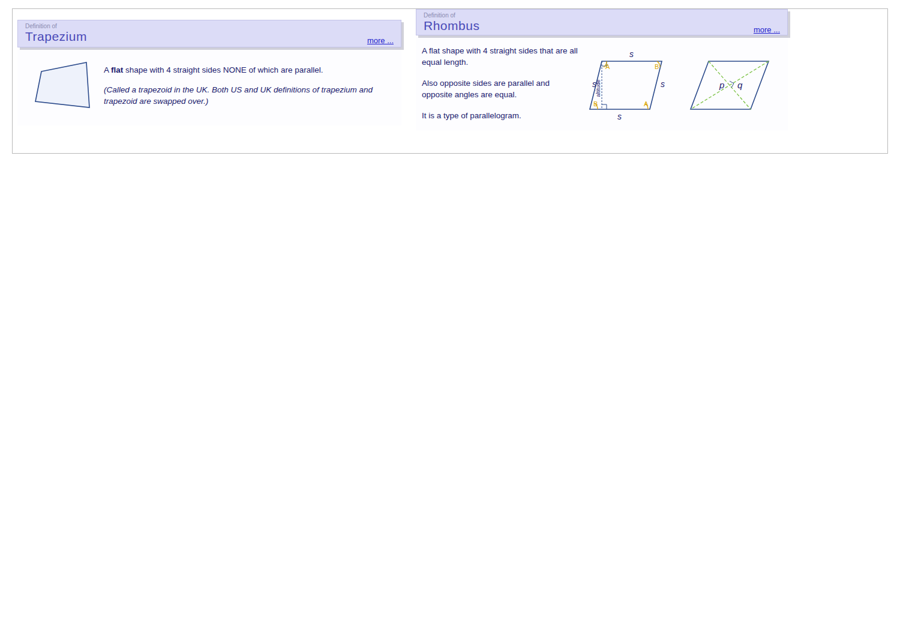Definition of
Trapezium
more ...
A flat shape with 4 straight sides NONE of which are parallel.
(Called a trapezoid in the UK. Both US and UK definitions of trapezium and trapezoid are swapped over.)
Definition of
Rhombus
more ...
A flat shape with 4 straight sides that are all equal length.
Also opposite sides are parallel and opposite angles are equal.
It is a type of parallelogram.
A B B A s s s s altitude p q